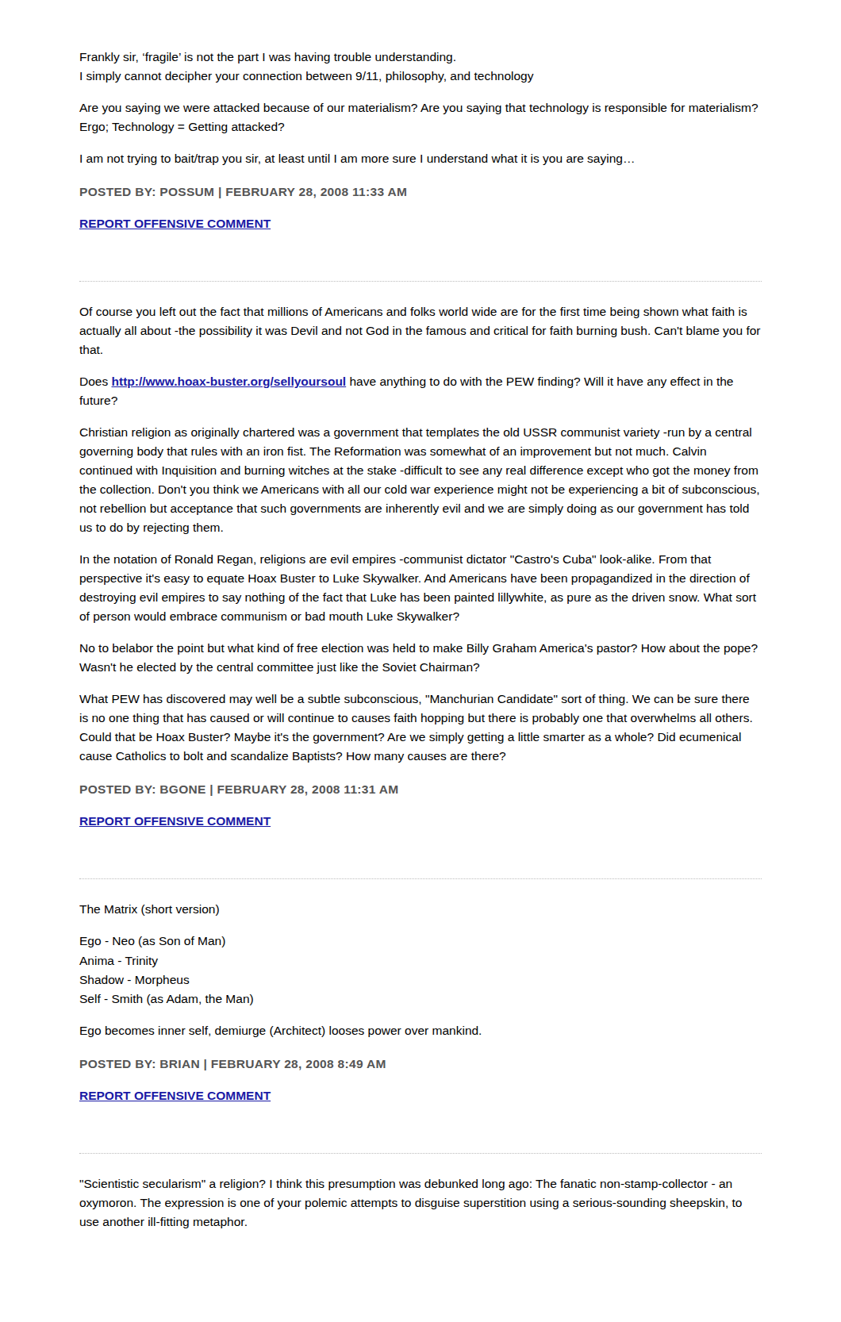Frankly sir, ‘fragile’ is not the part I was having trouble understanding.
I simply cannot decipher your connection between 9/11, philosophy, and technology
Are you saying we were attacked because of our materialism? Are you saying that technology is responsible for materialism? Ergo; Technology = Getting attacked?
I am not trying to bait/trap you sir, at least until I am more sure I understand what it is you are saying…
POSTED BY: POSSUM | FEBRUARY 28, 2008 11:33 AM
REPORT OFFENSIVE COMMENT
Of course you left out the fact that millions of Americans and folks world wide are for the first time being shown what faith is actually all about -the possibility it was Devil and not God in the famous and critical for faith burning bush. Can't blame you for that.
Does http://www.hoax-buster.org/sellyoursoul have anything to do with the PEW finding? Will it have any effect in the future?
Christian religion as originally chartered was a government that templates the old USSR communist variety -run by a central governing body that rules with an iron fist. The Reformation was somewhat of an improvement but not much. Calvin continued with Inquisition and burning witches at the stake -difficult to see any real difference except who got the money from the collection. Don't you think we Americans with all our cold war experience might not be experiencing a bit of subconscious, not rebellion but acceptance that such governments are inherently evil and we are simply doing as our government has told us to do by rejecting them.
In the notation of Ronald Regan, religions are evil empires -communist dictator "Castro's Cuba" look-alike. From that perspective it's easy to equate Hoax Buster to Luke Skywalker. And Americans have been propagandized in the direction of destroying evil empires to say nothing of the fact that Luke has been painted lillywhite, as pure as the driven snow. What sort of person would embrace communism or bad mouth Luke Skywalker?
No to belabor the point but what kind of free election was held to make Billy Graham America's pastor? How about the pope? Wasn't he elected by the central committee just like the Soviet Chairman?
What PEW has discovered may well be a subtle subconscious, "Manchurian Candidate" sort of thing. We can be sure there is no one thing that has caused or will continue to causes faith hopping but there is probably one that overwhelms all others. Could that be Hoax Buster? Maybe it's the government? Are we simply getting a little smarter as a whole? Did ecumenical cause Catholics to bolt and scandalize Baptists? How many causes are there?
POSTED BY: BGONE | FEBRUARY 28, 2008 11:31 AM
REPORT OFFENSIVE COMMENT
The Matrix (short version)
Ego - Neo (as Son of Man)
Anima - Trinity
Shadow - Morpheus
Self - Smith (as Adam, the Man)
Ego becomes inner self, demiurge (Architect) looses power over mankind.
POSTED BY: BRIAN | FEBRUARY 28, 2008 8:49 AM
REPORT OFFENSIVE COMMENT
"Scientistic secularism" a religion? I think this presumption was debunked long ago: The fanatic non-stamp-collector - an oxymoron. The expression is one of your polemic attempts to disguise superstition using a serious-sounding sheepskin, to use another ill-fitting metaphor.